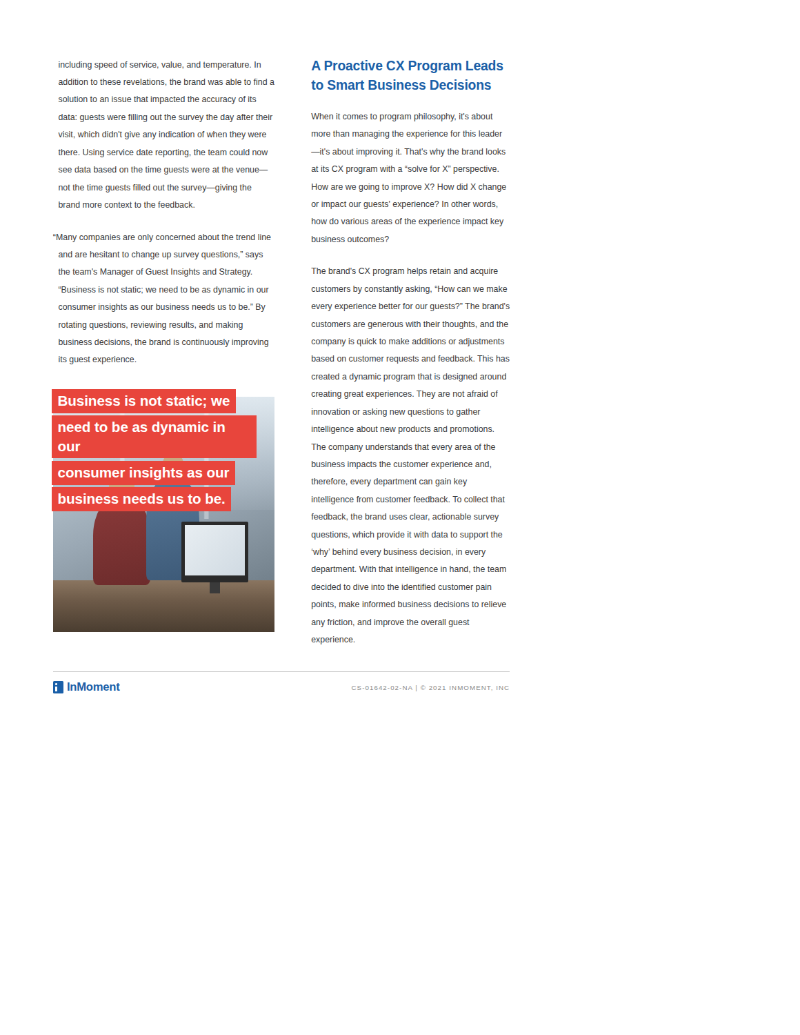including speed of service, value, and temperature. In addition to these revelations, the brand was able to find a solution to an issue that impacted the accuracy of its data: guests were filling out the survey the day after their visit, which didn't give any indication of when they were there. Using service date reporting, the team could now see data based on the time guests were at the venue—not the time guests filled out the survey—giving the brand more context to the feedback.
“Many companies are only concerned about the trend line and are hesitant to change up survey questions,” says the team's Manager of Guest Insights and Strategy. “Business is not static; we need to be as dynamic in our consumer insights as our business needs us to be.” By rotating questions, reviewing results, and making business decisions, the brand is continuously improving its guest experience.
Business is not static; we
need to be as dynamic in our
consumer insights as our
business needs us to be.
A Proactive CX Program Leads to Smart Business Decisions
When it comes to program philosophy, it's about more than managing the experience for this leader—it's about improving it. That's why the brand looks at its CX program with a “solve for X” perspective. How are we going to improve X? How did X change or impact our guests' experience? In other words, how do various areas of the experience impact key business outcomes?
The brand's CX program helps retain and acquire customers by constantly asking, “How can we make every experience better for our guests?” The brand's customers are generous with their thoughts, and the company is quick to make additions or adjustments based on customer requests and feedback. This has created a dynamic program that is designed around creating great experiences. They are not afraid of innovation or asking new questions to gather intelligence about new products and promotions. The company understands that every area of the business impacts the customer experience and, therefore, every department can gain key intelligence from customer feedback. To collect that feedback, the brand uses clear, actionable survey questions, which provide it with data to support the ‘why’ behind every business decision, in every department. With that intelligence in hand, the team decided to dive into the identified customer pain points, make informed business decisions to relieve any friction, and improve the overall guest experience.
InMoment
CS-01642-02-NA | © 2021 INMOMENT, INC